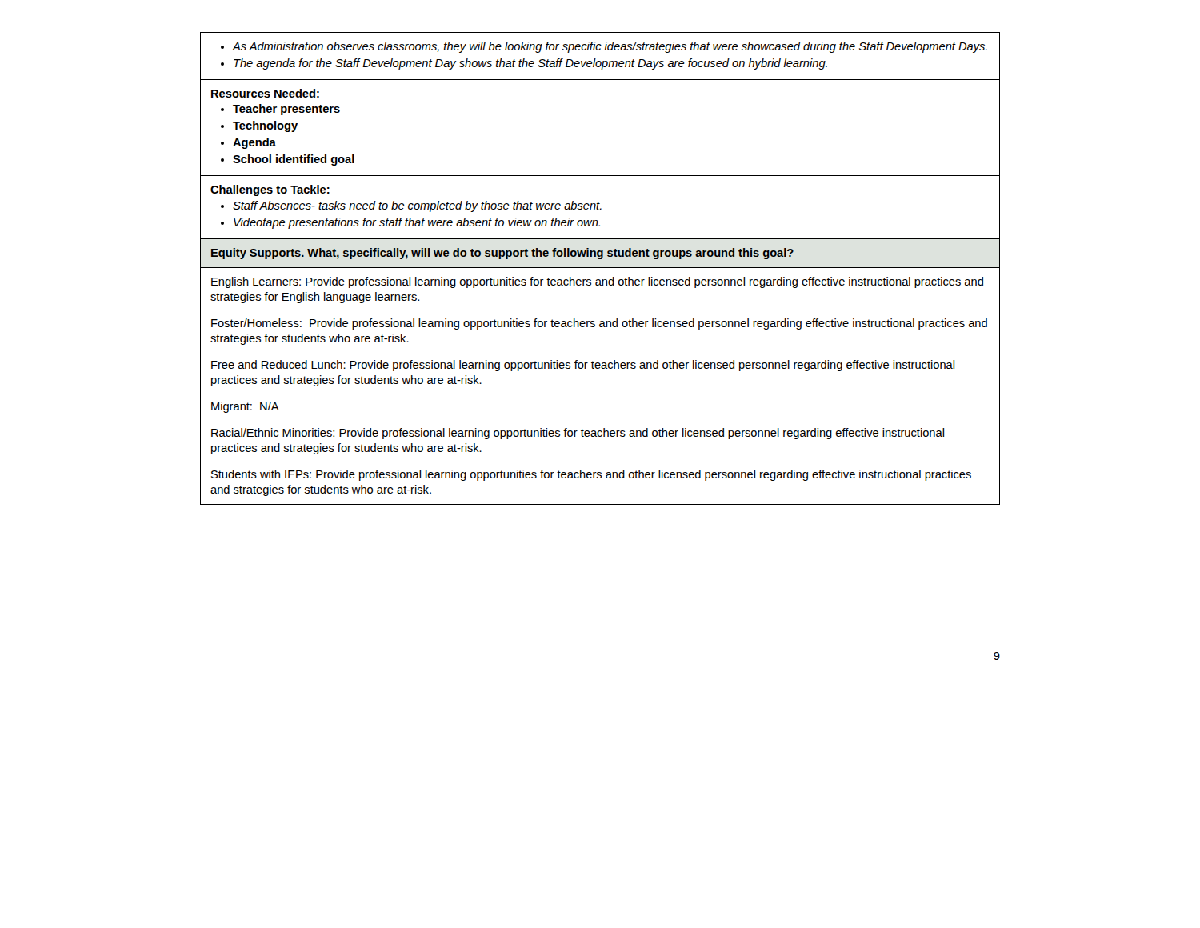| As Administration observes classrooms, they will be looking for specific ideas/strategies that were showcased during the Staff Development Days. The agenda for the Staff Development Day shows that the Staff Development Days are focused on hybrid learning. |
| Resources Needed: Teacher presenters Technology Agenda School identified goal |
| Challenges to Tackle: Staff Absences- tasks need to be completed by those that were absent. Videotape presentations for staff that were absent to view on their own. |
| Equity Supports. What, specifically, will we do to support the following student groups around this goal? |
| English Learners: Provide professional learning opportunities for teachers and other licensed personnel regarding effective instructional practices and strategies for English language learners. Foster/Homeless: Provide professional learning opportunities for teachers and other licensed personnel regarding effective instructional practices and strategies for students who are at-risk. Free and Reduced Lunch: Provide professional learning opportunities for teachers and other licensed personnel regarding effective instructional practices and strategies for students who are at-risk. Migrant: N/A Racial/Ethnic Minorities: Provide professional learning opportunities for teachers and other licensed personnel regarding effective instructional practices and strategies for students who are at-risk. Students with IEPs: Provide professional learning opportunities for teachers and other licensed personnel regarding effective instructional practices and strategies for students who are at-risk. |
9